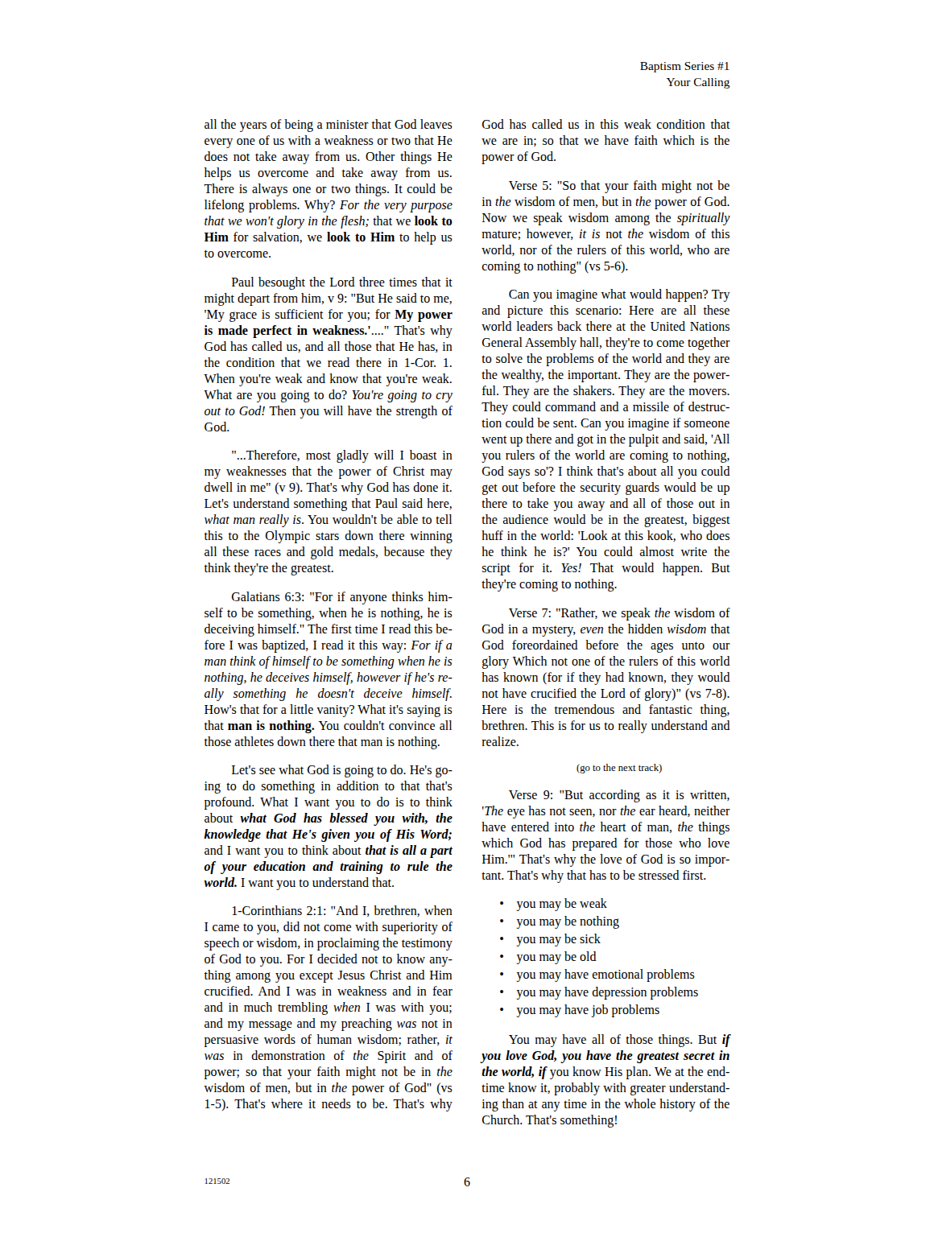Baptism Series #1
Your Calling
all the years of being a minister that God leaves every one of us with a weakness or two that He does not take away from us. Other things He helps us overcome and take away from us. There is always one or two things. It could be lifelong problems. Why? For the very purpose that we won't glory in the flesh; that we look to Him for salvation, we look to Him to help us to overcome.
Paul besought the Lord three times that it might depart from him, v 9: "But He said to me, 'My grace is sufficient for you; for My power is made perfect in weakness.'...." That's why God has called us, and all those that He has, in the condition that we read there in 1-Cor. 1. When you're weak and know that you're weak. What are you going to do? You're going to cry out to God! Then you will have the strength of God.
"...Therefore, most gladly will I boast in my weaknesses that the power of Christ may dwell in me" (v 9). That's why God has done it. Let's understand something that Paul said here, what man really is. You wouldn't be able to tell this to the Olympic stars down there winning all these races and gold medals, because they think they're the greatest.
Galatians 6:3: "For if anyone thinks himself to be something, when he is nothing, he is deceiving himself." The first time I read this before I was baptized, I read it this way: For if a man think of himself to be something when he is nothing, he deceives himself, however if he's really something he doesn't deceive himself. How's that for a little vanity? What it's saying is that man is nothing. You couldn't convince all those athletes down there that man is nothing.
Let's see what God is going to do. He's going to do something in addition to that that's profound. What I want you to do is to think about what God has blessed you with, the knowledge that He's given you of His Word; and I want you to think about that is all a part of your education and training to rule the world. I want you to understand that.
1-Corinthians 2:1: "And I, brethren, when I came to you, did not come with superiority of speech or wisdom, in proclaiming the testimony of God to you. For I decided not to know anything among you except Jesus Christ and Him crucified. And I was in weakness and in fear and in much trembling when I was with you; and my message and my preaching was not in persuasive words of human wisdom; rather, it was in demonstration of the Spirit and of power; so that your faith might not be in the wisdom of men, but in the power of God" (vs 1-5). That's where it needs to be. That's why God has called us in this weak condition that we are in; so that we have faith which is the power of God.
Verse 5: "So that your faith might not be in the wisdom of men, but in the power of God. Now we speak wisdom among the spiritually mature; however, it is not the wisdom of this world, nor of the rulers of this world, who are coming to nothing" (vs 5-6).
Can you imagine what would happen? Try and picture this scenario: Here are all these world leaders back there at the United Nations General Assembly hall, they're to come together to solve the problems of the world and they are the wealthy, the important. They are the powerful. They are the shakers. They are the movers. They could command and a missile of destruction could be sent. Can you imagine if someone went up there and got in the pulpit and said, 'All you rulers of the world are coming to nothing, God says so'? I think that's about all you could get out before the security guards would be up there to take you away and all of those out in the audience would be in the greatest, biggest huff in the world: 'Look at this kook, who does he think he is?' You could almost write the script for it. Yes! That would happen. But they're coming to nothing.
Verse 7: "Rather, we speak the wisdom of God in a mystery, even the hidden wisdom that God foreordained before the ages unto our glory Which not one of the rulers of this world has known (for if they had known, they would not have crucified the Lord of glory)" (vs 7-8). Here is the tremendous and fantastic thing, brethren. This is for us to really understand and realize.
(go to the next track)
Verse 9: "But according as it is written, 'The eye has not seen, nor the ear heard, neither have entered into the heart of man, the things which God has prepared for those who love Him.'" That's why the love of God is so important. That's why that has to be stressed first.
you may be weak
you may be nothing
you may be sick
you may be old
you may have emotional problems
you may have depression problems
you may have job problems
You may have all of those things. But if you love God, you have the greatest secret in the world, if you know His plan. We at the end-time know it, probably with greater understanding than at any time in the whole history of the Church. That's something!
121502 6